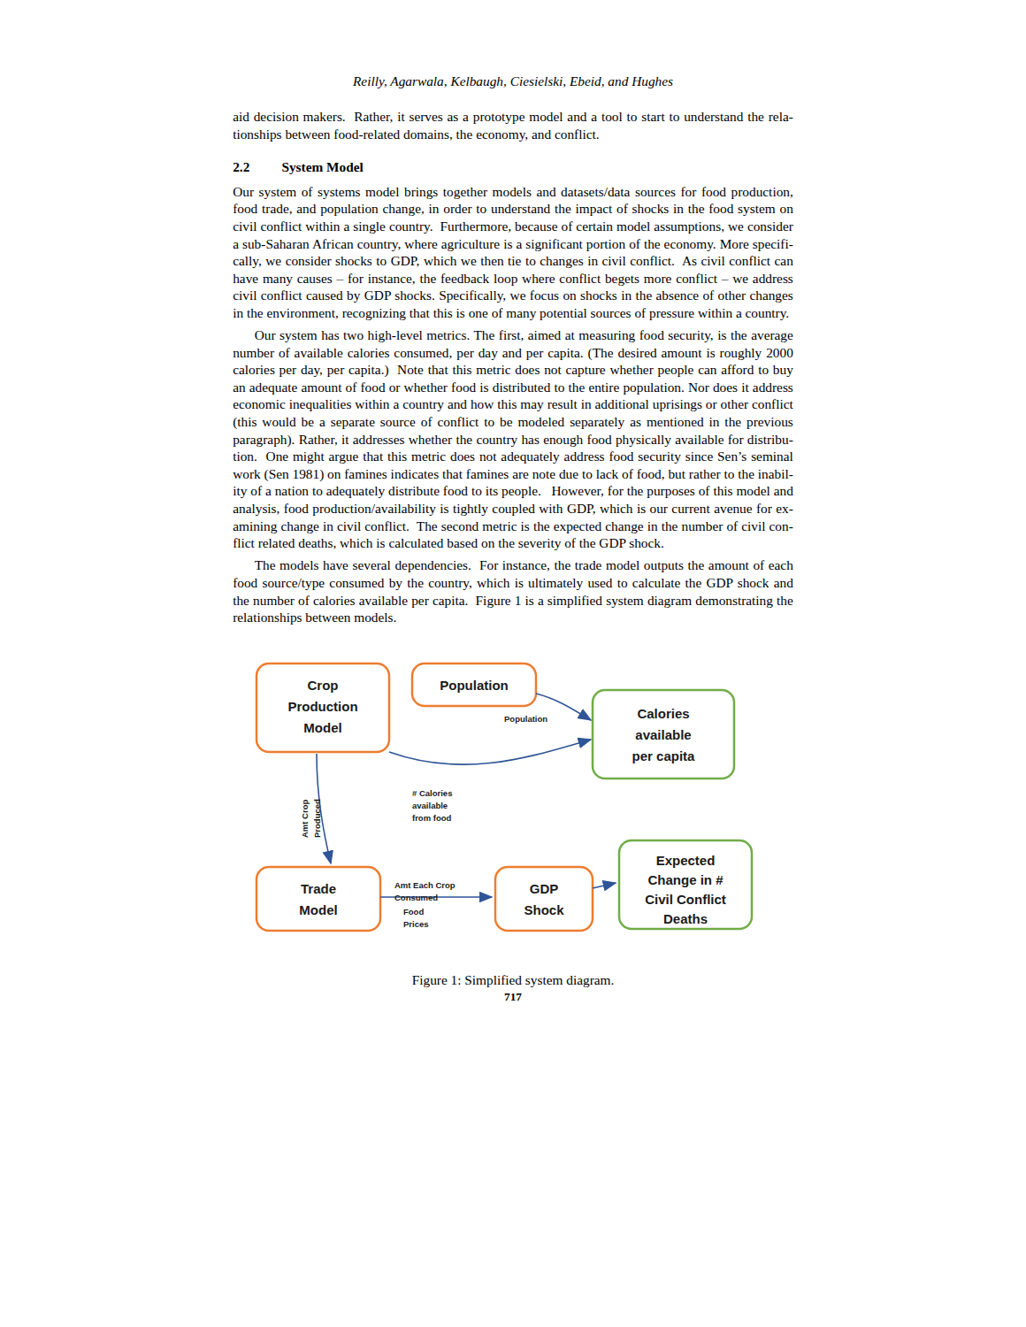Reilly, Agarwala, Kelbaugh, Ciesielski, Ebeid, and Hughes
aid decision makers. Rather, it serves as a prototype model and a tool to start to understand the relationships between food-related domains, the economy, and conflict.
2.2 System Model
Our system of systems model brings together models and datasets/data sources for food production, food trade, and population change, in order to understand the impact of shocks in the food system on civil conflict within a single country. Furthermore, because of certain model assumptions, we consider a sub-Saharan African country, where agriculture is a significant portion of the economy. More specifically, we consider shocks to GDP, which we then tie to changes in civil conflict. As civil conflict can have many causes – for instance, the feedback loop where conflict begets more conflict – we address civil conflict caused by GDP shocks. Specifically, we focus on shocks in the absence of other changes in the environment, recognizing that this is one of many potential sources of pressure within a country.
Our system has two high-level metrics. The first, aimed at measuring food security, is the average number of available calories consumed, per day and per capita. (The desired amount is roughly 2000 calories per day, per capita.) Note that this metric does not capture whether people can afford to buy an adequate amount of food or whether food is distributed to the entire population. Nor does it address economic inequalities within a country and how this may result in additional uprisings or other conflict (this would be a separate source of conflict to be modeled separately as mentioned in the previous paragraph). Rather, it addresses whether the country has enough food physically available for distribution. One might argue that this metric does not adequately address food security since Sen’s seminal work (Sen 1981) on famines indicates that famines are note due to lack of food, but rather to the inability of a nation to adequately distribute food to its people. However, for the purposes of this model and analysis, food production/availability is tightly coupled with GDP, which is our current avenue for examining change in civil conflict. The second metric is the expected change in the number of civil conflict related deaths, which is calculated based on the severity of the GDP shock.
The models have several dependencies. For instance, the trade model outputs the amount of each food source/type consumed by the country, which is ultimately used to calculate the GDP shock and the number of calories available per capita. Figure 1 is a simplified system diagram demonstrating the relationships between models.
Crop Production Model Population Calories available per capita Trade Model GDP Shock Expected Change in # Civil Conflict Deaths Amt Crop Produced # Calories available from food Population Amt Each Crop Consumed Food Prices
Figure 1: Simplified system diagram.
717